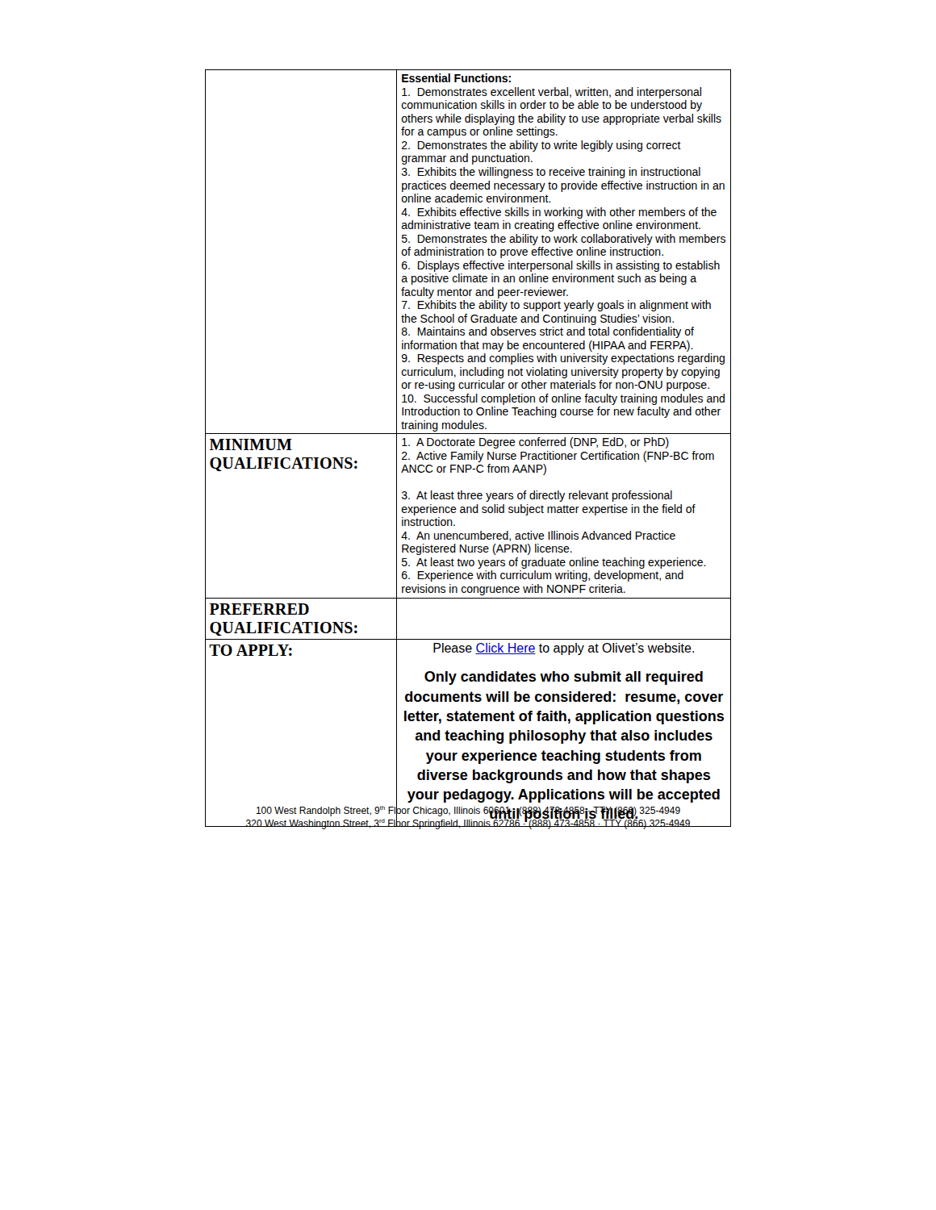| | Essential Functions: 1. Demonstrates excellent verbal, written, and interpersonal communication skills in order to be able to be understood by others while displaying the ability to use appropriate verbal skills for a campus or online settings. 2. Demonstrates the ability to write legibly using correct grammar and punctuation. 3. Exhibits the willingness to receive training in instructional practices deemed necessary to provide effective instruction in an online academic environment. 4. Exhibits effective skills in working with other members of the administrative team in creating effective online environment. 5. Demonstrates the ability to work collaboratively with members of administration to prove effective online instruction. 6. Displays effective interpersonal skills in assisting to establish a positive climate in an online environment such as being a faculty mentor and peer-reviewer. 7. Exhibits the ability to support yearly goals in alignment with the School of Graduate and Continuing Studies’ vision. 8. Maintains and observes strict and total confidentiality of information that may be encountered (HIPAA and FERPA). 9. Respects and complies with university expectations regarding curriculum, including not violating university property by copying or re-using curricular or other materials for non-ONU purpose. 10. Successful completion of online faculty training modules and Introduction to Online Teaching course for new faculty and other training modules. |
| MINIMUM QUALIFICATIONS: | 1. A Doctorate Degree conferred (DNP, EdD, or PhD) 2. Active Family Nurse Practitioner Certification (FNP-BC from ANCC or FNP-C from AANP) 3. At least three years of directly relevant professional experience and solid subject matter expertise in the field of instruction. 4. An unencumbered, active Illinois Advanced Practice Registered Nurse (APRN) license. 5. At least two years of graduate online teaching experience. 6. Experience with curriculum writing, development, and revisions in congruence with NONPF criteria. |
| PREFERRED QUALIFICATIONS: | |
| TO APPLY: | Please Click Here to apply at Olivet’s website. Only candidates who submit all required documents will be considered: resume, cover letter, statement of faith, application questions and teaching philosophy that also includes your experience teaching students from diverse backgrounds and how that shapes your pedagogy. Applications will be accepted until position is filled. |
100 West Randolph Street, 9th Floor Chicago, Illinois 60601 · (888) 473-4858 · TTY (866) 325-4949
320 West Washington Street, 3rd Floor Springfield, Illinois 62786 · (888) 473-4858 · TTY (866) 325-4949